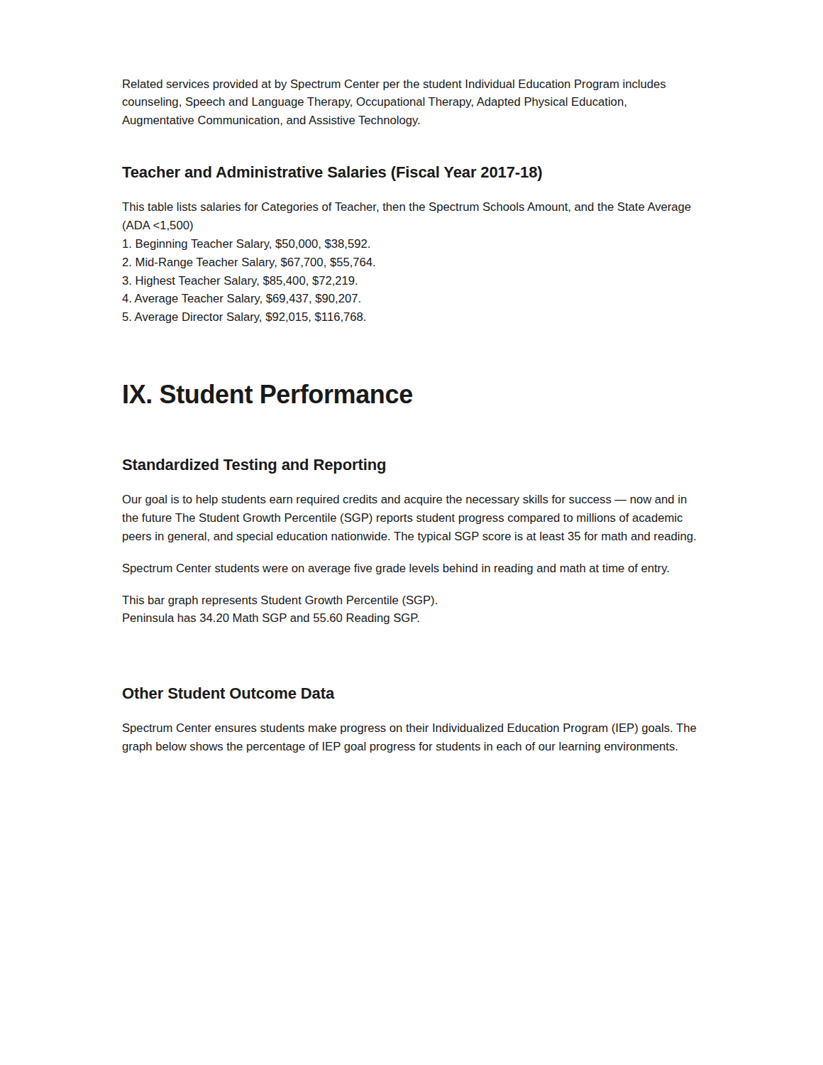Related services provided at by Spectrum Center per the student Individual Education Program includes counseling, Speech and Language Therapy, Occupational Therapy, Adapted Physical Education, Augmentative Communication, and Assistive Technology.
Teacher and Administrative Salaries (Fiscal Year 2017-18)
This table lists salaries for Categories of Teacher, then the Spectrum Schools Amount, and the State Average (ADA <1,500)
1. Beginning Teacher Salary, $50,000, $38,592.
2. Mid-Range Teacher Salary, $67,700, $55,764.
3. Highest Teacher Salary, $85,400, $72,219.
4. Average Teacher Salary, $69,437, $90,207.
5. Average Director Salary, $92,015, $116,768.
IX. Student Performance
Standardized Testing and Reporting
Our goal is to help students earn required credits and acquire the necessary skills for success — now and in the future The Student Growth Percentile (SGP) reports student progress compared to millions of academic peers in general, and special education nationwide. The typical SGP score is at least 35 for math and reading.
Spectrum Center students were on average five grade levels behind in reading and math at time of entry.
This bar graph represents Student Growth Percentile (SGP).
Peninsula has 34.20 Math SGP and 55.60 Reading SGP.
Other Student Outcome Data
Spectrum Center ensures students make progress on their Individualized Education Program (IEP) goals. The graph below shows the percentage of IEP goal progress for students in each of our learning environments.